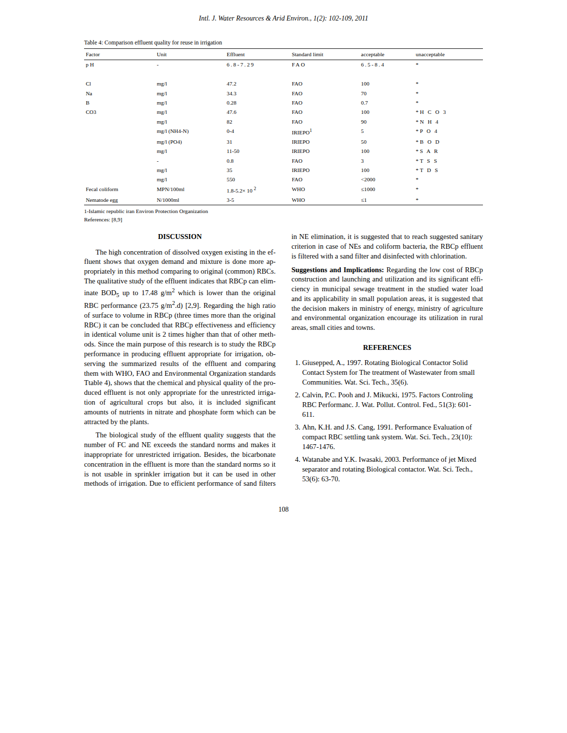Intl. J. Water Resources & Arid Environ., 1(2): 102-109, 2011
Table 4: Comparison effluent quality for reuse in irrigation
| Factor | Unit | Effluent | Standard limit | acceptable | unacceptable |
| --- | --- | --- | --- | --- | --- |
| p H | - | 6.8-7.29 | FAO | 6.5-8.4 | * |
| Cl | mg/l | 47.2 | FAO | 100 | * |
| Na | mg/l | 34.3 | FAO | 70 | * |
| B | mg/l | 0.28 | FAO | 0.7 | * |
| CO3 | mg/l | 47.6 | FAO | 100 | * H C O 3 |
| | mg/l | 82 | FAO | 90 | * N H 4 |
| | mg/l (NH4-N) | 0-4 | IRIEPO 1 | 5 | * P O 4 |
| | mg/l (PO4) | 31 | IRIEPO | 50 | * B O D |
| | mg/l | 11-50 | IRIEPO | 100 | * S A R |
| | - | 0.8 | FAO | 3 | * T S S |
| | mg/l | 35 | IRIEPO | 100 | * T D S |
| | mg/l | 550 | FAO | <2000 | * |
| Fecal coliform | MPN/100ml | 1.8-5.2× 10 2 | WHO | ≤1000 | * |
| Nematode egg | N/1000ml | 3-5 | WHO | ≤1 | * |
1-Islamic republic iran Environ Protection Organization
References: [8,9]
DISCUSSION
The high concentration of dissolved oxygen existing in the effluent shows that oxygen demand and mixture is done more appropriately in this method comparing to original (common) RBCs. The qualitative study of the effluent indicates that RBCp can eliminate BOD5 up to 17.48 g/m2 which is lower than the original RBC performance (23.75 g/m2.d) [2,9]. Regarding the high ratio of surface to volume in RBCp (three times more than the original RBC) it can be concluded that RBCp effectiveness and efficiency in identical volume unit is 2 times higher than that of other methods. Since the main purpose of this research is to study the RBCp performance in producing effluent appropriate for irrigation, observing the summarized results of the effluent and comparing them with WHO, FAO and Environmental Organization standards Ttable 4), shows that the chemical and physical quality of the produced effluent is not only appropriate for the unrestricted irrigation of agricultural crops but also, it is included significant amounts of nutrients in nitrate and phosphate form which can be attracted by the plants.
The biological study of the effluent quality suggests that the number of FC and NE exceeds the standard norms and makes it inappropriate for unrestricted irrigation. Besides, the bicarbonate concentration in the effluent is more than the standard norms so it is not usable in sprinkler irrigation but it can be used in other methods of irrigation. Due to efficient performance of sand filters in NE elimination, it is suggested that to reach suggested sanitary criterion in case of NEs and coliform bacteria, the RBCp effluent is filtered with a sand filter and disinfected with chlorination.
Suggestions and Implications: Regarding the low cost of RBCp construction and launching and utilization and its significant efficiency in municipal sewage treatment in the studied water load and its applicability in small population areas, it is suggested that the decision makers in ministry of energy, ministry of agriculture and environmental organization encourage its utilization in rural areas, small cities and towns.
REFERENCES
Giusepped, A., 1997. Rotating Biological Contactor Solid Contact System for The treatment of Wastewater from small Communities. Wat. Sci. Tech., 35(6).
Calvin, P.C. Pooh and J. Mikucki, 1975. Factors Controling RBC Performanc. J. Wat. Pollut. Control. Fed., 51(3): 601-611.
Ahn, K.H. and J.S. Cang, 1991. Performance Evaluation of compact RBC settling tank system. Wat. Sci. Tech., 23(10): 1467-1476.
Watanabe and Y.K. Iwasaki, 2003. Performance of jet Mixed separator and rotating Biological contactor. Wat. Sci. Tech., 53(6): 63-70.
108